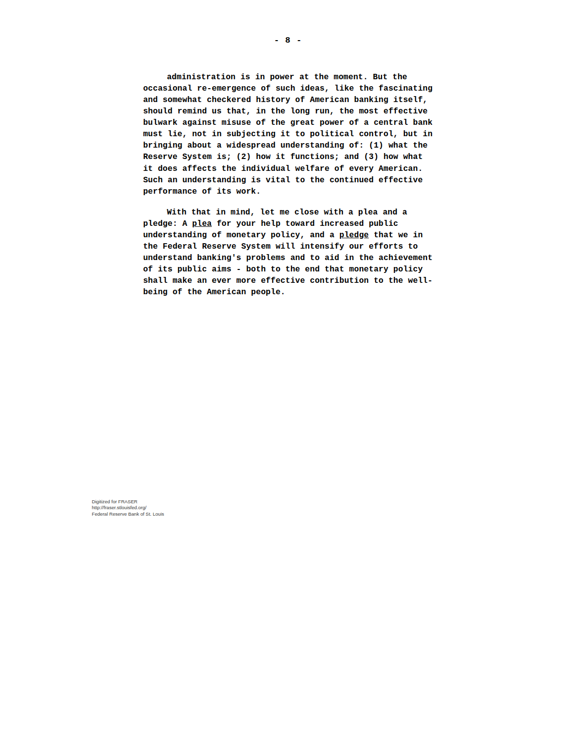- 8 -
administration is in power at the moment. But the occasional re-emergence of such ideas, like the fascinating and somewhat checkered history of American banking itself, should remind us that, in the long run, the most effective bulwark against misuse of the great power of a central bank must lie, not in subjecting it to political control, but in bringing about a widespread understanding of: (1) what the Reserve System is; (2) how it functions; and (3) how what it does affects the individual welfare of every American. Such an understanding is vital to the continued effective performance of its work.
With that in mind, let me close with a plea and a pledge: A plea for your help toward increased public understanding of monetary policy, and a pledge that we in the Federal Reserve System will intensify our efforts to understand banking's problems and to aid in the achievement of its public aims - both to the end that monetary policy shall make an ever more effective contribution to the well-being of the American people.
Digitized for FRASER
http://fraser.stlouisfed.org/
Federal Reserve Bank of St. Louis